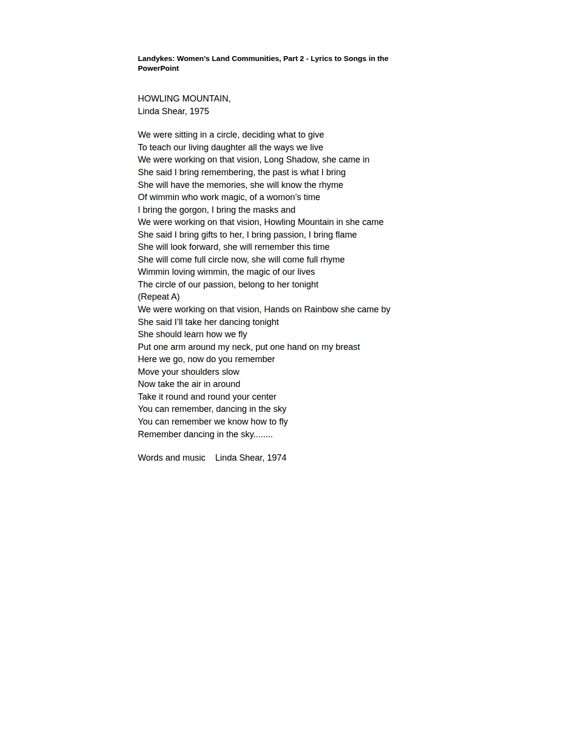Landykes: Women’s Land Communities, Part 2 - Lyrics to Songs in the PowerPoint
HOWLING MOUNTAIN,
Linda Shear, 1975
We were sitting in a circle, deciding what to give
To teach our living daughter all the ways we live
We were working on that vision, Long Shadow, she came in
She said I bring remembering, the past is what I bring
She will have the memories, she will know the rhyme
Of wimmin who work magic, of a womon’s time
I bring the gorgon, I bring the masks and
We were working on that vision, Howling Mountain in she came
She said I bring gifts to her, I bring passion, I bring flame
She will look forward, she will remember this time
She will come full circle now, she will come full rhyme
Wimmin loving wimmin, the magic of our lives
The circle of our passion, belong to her tonight
(Repeat A)
We were working on that vision, Hands on Rainbow she came by
She said I’ll take her dancing tonight
She should learn how we fly
Put one arm around my neck, put one hand on my breast
Here we go, now do you remember
Move your shoulders slow
Now take the air in around
Take it round and round your center
You can remember, dancing in the sky
You can remember we know how to fly
Remember dancing in the sky........
Words and music Linda Shear, 1974